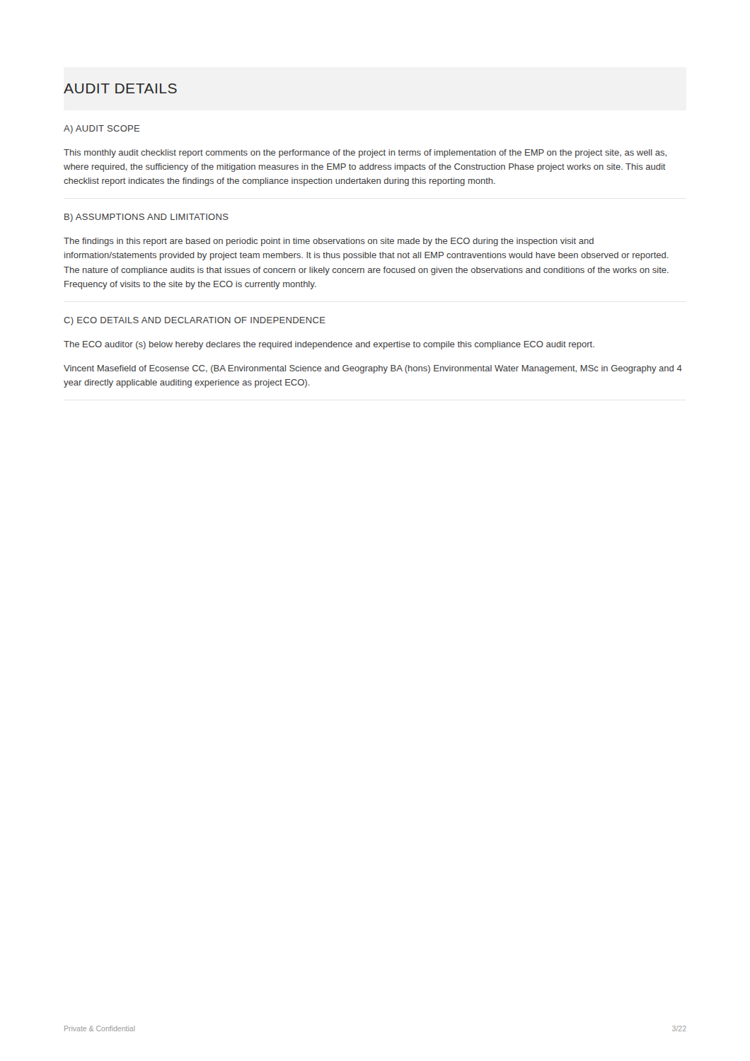AUDIT DETAILS
A) AUDIT SCOPE
This monthly audit checklist report comments on the performance of the project in terms of implementation of the EMP on the project site, as well as, where required, the sufficiency of the mitigation measures in the EMP to address impacts of the Construction Phase project works on site. This audit checklist report indicates the findings of the compliance inspection undertaken during this reporting month.
B) ASSUMPTIONS AND LIMITATIONS
The findings in this report are based on periodic point in time observations on site made by the ECO during the inspection visit and information/statements provided by project team members. It is thus possible that not all EMP contraventions would have been observed or reported. The nature of compliance audits is that issues of concern or likely concern are focused on given the observations and conditions of the works on site. Frequency of visits to the site by the ECO is currently monthly.
C) ECO DETAILS AND DECLARATION OF INDEPENDENCE
The ECO auditor (s) below hereby declares the required independence and expertise to compile this compliance ECO audit report.
Vincent Masefield of Ecosense CC, (BA Environmental Science and Geography BA (hons) Environmental Water Management, MSc in Geography and 4 year directly applicable auditing experience as project ECO).
Private & Confidential 3/22